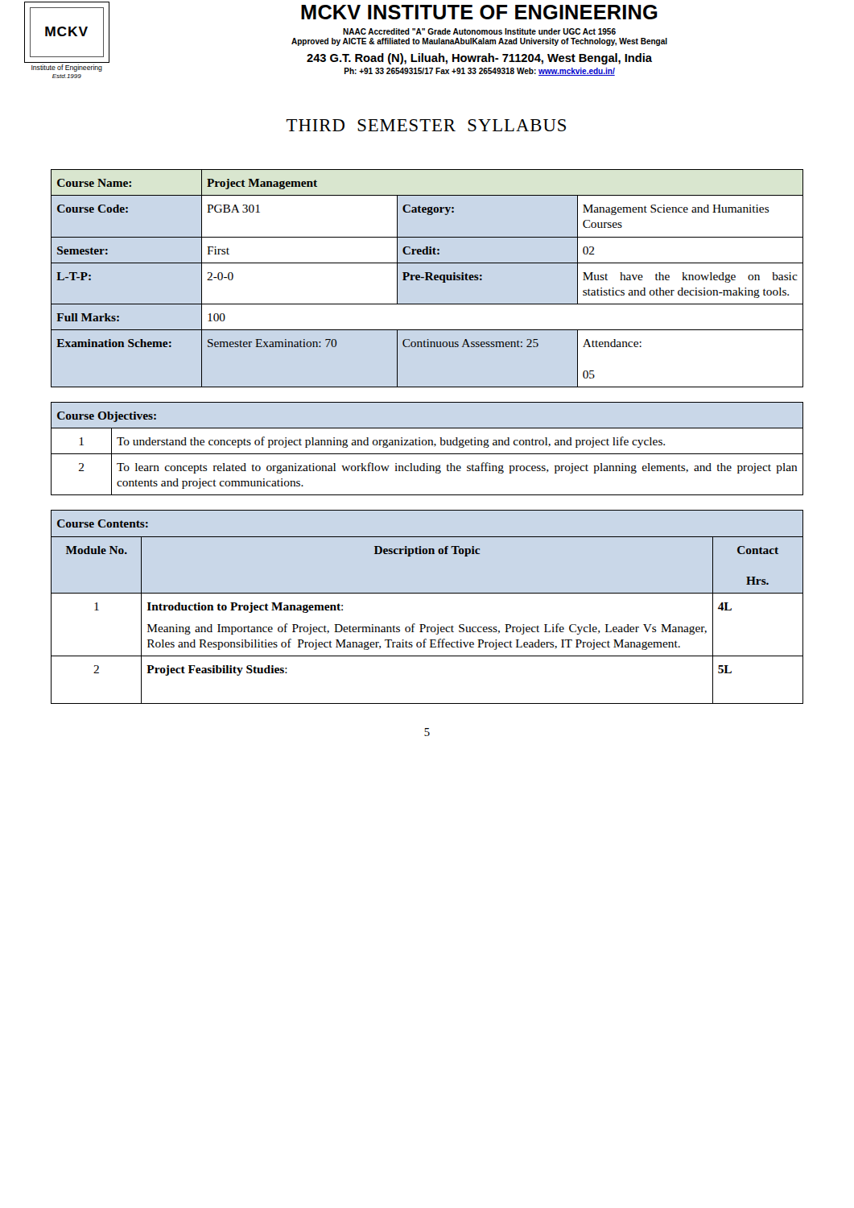MCKV
Institute of Engineering
Estd.1999
MCKV INSTITUTE OF ENGINEERING
NAAC Accredited "A" Grade Autonomous Institute under UGC Act 1956
Approved by AICTE & affiliated to MaulanaAbulKalam Azad University of Technology, West Bengal
243 G.T. Road (N), Liluah, Howrah- 711204, West Bengal, India
Ph: +91 33 26549315/17 Fax +91 33 26549318 Web: www.mckvie.edu.in/
THIRD SEMESTER SYLLABUS
| Course Name: | Project Management |
| Course Code: | PGBA 301 | Category: | Management Science and Humanities Courses |
| Semester: | First | Credit: | 02 |
| L-T-P: | 2-0-0 | Pre-Requisites: | Must have the knowledge on basic statistics and other decision-making tools. |
| Full Marks: | 100 |
| Examination Scheme: | Semester Examination: 70 | Continuous Assessment: 25 | Attendance: 05 |
| Course Objectives: |
| 1 | To understand the concepts of project planning and organization, budgeting and control, and project life cycles. |
| 2 | To learn concepts related to organizational workflow including the staffing process, project planning elements, and the project plan contents and project communications. |
| Course Contents: |
| Module No. | Description of Topic | Contact Hrs. |
| 1 | Introduction to Project Management : Meaning and Importance of Project, Determinants of Project Success, Project Life Cycle, Leader Vs Manager, Roles and Responsibilities of Project Manager, Traits of Effective Project Leaders, IT Project Management. | 4L |
| 2 | Project Feasibility Studies : | 5L |
5